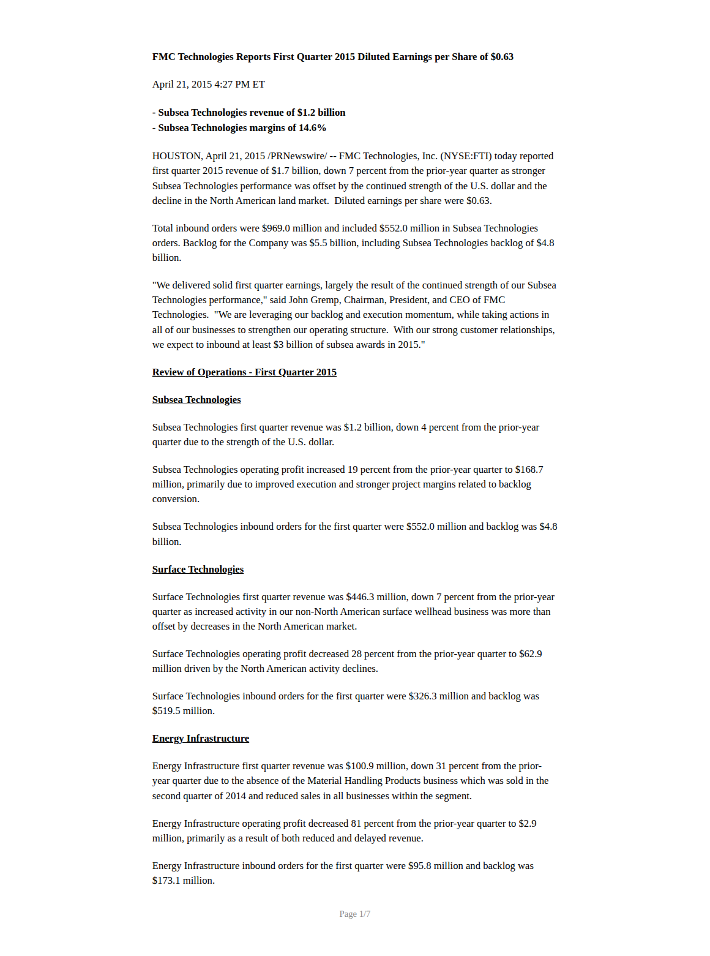FMC Technologies Reports First Quarter 2015 Diluted Earnings per Share of $0.63
April 21, 2015 4:27 PM ET
- Subsea Technologies revenue of $1.2 billion
- Subsea Technologies margins of 14.6%
HOUSTON, April 21, 2015 /PRNewswire/ -- FMC Technologies, Inc. (NYSE:FTI) today reported first quarter 2015 revenue of $1.7 billion, down 7 percent from the prior-year quarter as stronger Subsea Technologies performance was offset by the continued strength of the U.S. dollar and the decline in the North American land market. Diluted earnings per share were $0.63.
Total inbound orders were $969.0 million and included $552.0 million in Subsea Technologies orders. Backlog for the Company was $5.5 billion, including Subsea Technologies backlog of $4.8 billion.
"We delivered solid first quarter earnings, largely the result of the continued strength of our Subsea Technologies performance," said John Gremp, Chairman, President, and CEO of FMC Technologies. "We are leveraging our backlog and execution momentum, while taking actions in all of our businesses to strengthen our operating structure. With our strong customer relationships, we expect to inbound at least $3 billion of subsea awards in 2015."
Review of Operations - First Quarter 2015
Subsea Technologies
Subsea Technologies first quarter revenue was $1.2 billion, down 4 percent from the prior-year quarter due to the strength of the U.S. dollar.
Subsea Technologies operating profit increased 19 percent from the prior-year quarter to $168.7 million, primarily due to improved execution and stronger project margins related to backlog conversion.
Subsea Technologies inbound orders for the first quarter were $552.0 million and backlog was $4.8 billion.
Surface Technologies
Surface Technologies first quarter revenue was $446.3 million, down 7 percent from the prior-year quarter as increased activity in our non-North American surface wellhead business was more than offset by decreases in the North American market.
Surface Technologies operating profit decreased 28 percent from the prior-year quarter to $62.9 million driven by the North American activity declines.
Surface Technologies inbound orders for the first quarter were $326.3 million and backlog was $519.5 million.
Energy Infrastructure
Energy Infrastructure first quarter revenue was $100.9 million, down 31 percent from the prior-year quarter due to the absence of the Material Handling Products business which was sold in the second quarter of 2014 and reduced sales in all businesses within the segment.
Energy Infrastructure operating profit decreased 81 percent from the prior-year quarter to $2.9 million, primarily as a result of both reduced and delayed revenue.
Energy Infrastructure inbound orders for the first quarter were $95.8 million and backlog was $173.1 million.
Page 1/7